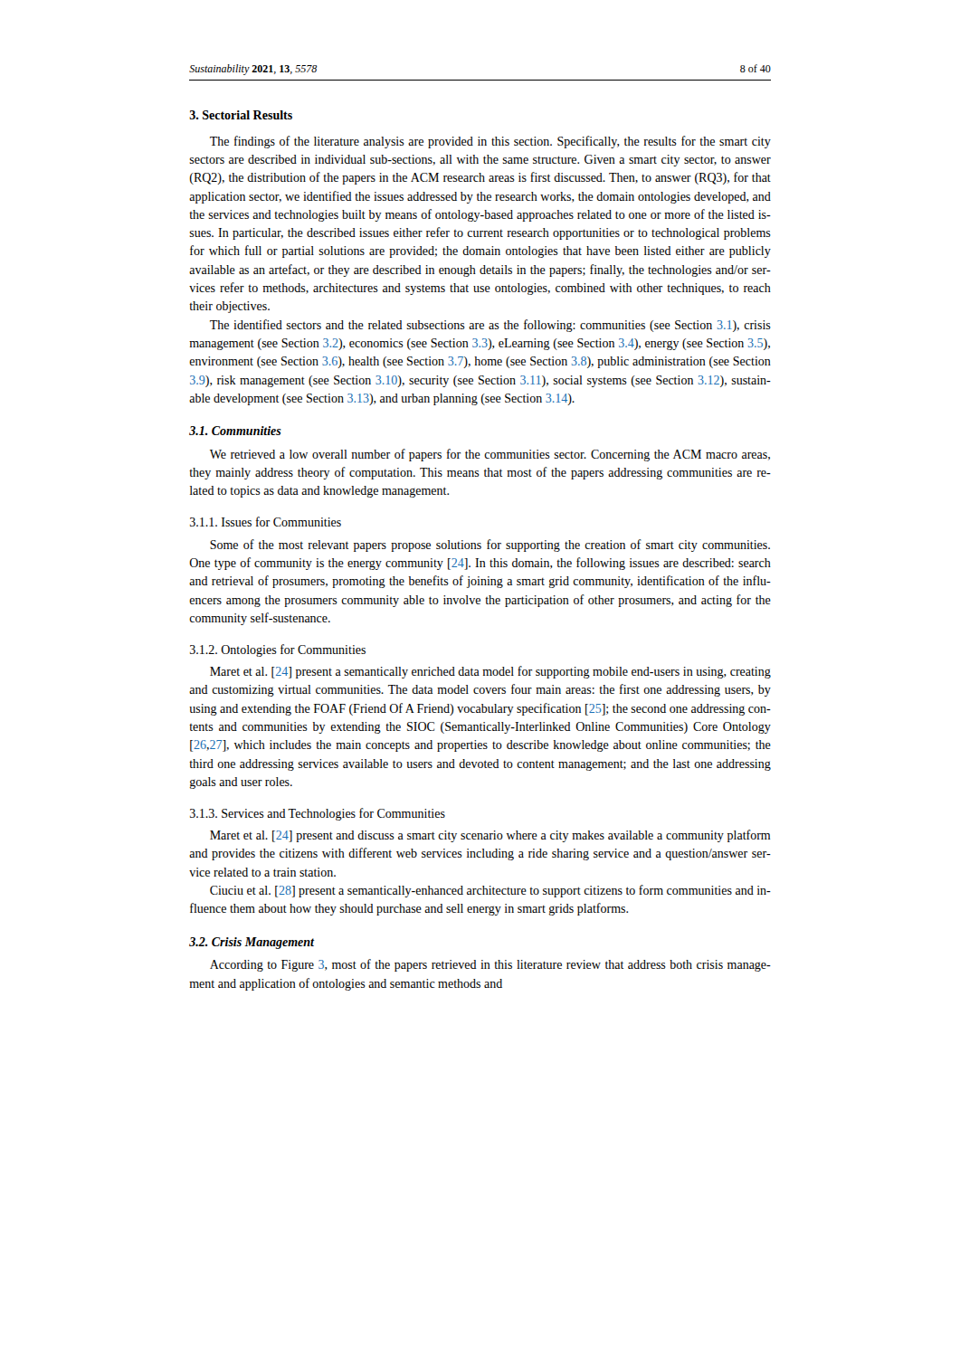Sustainability 2021, 13, 5578
8 of 40
3. Sectorial Results
The findings of the literature analysis are provided in this section. Specifically, the results for the smart city sectors are described in individual sub-sections, all with the same structure. Given a smart city sector, to answer (RQ2), the distribution of the papers in the ACM research areas is first discussed. Then, to answer (RQ3), for that application sector, we identified the issues addressed by the research works, the domain ontologies developed, and the services and technologies built by means of ontology-based approaches related to one or more of the listed issues. In particular, the described issues either refer to current research opportunities or to technological problems for which full or partial solutions are provided; the domain ontologies that have been listed either are publicly available as an artefact, or they are described in enough details in the papers; finally, the technologies and/or services refer to methods, architectures and systems that use ontologies, combined with other techniques, to reach their objectives.
The identified sectors and the related subsections are as the following: communities (see Section 3.1), crisis management (see Section 3.2), economics (see Section 3.3), eLearning (see Section 3.4), energy (see Section 3.5), environment (see Section 3.6), health (see Section 3.7), home (see Section 3.8), public administration (see Section 3.9), risk management (see Section 3.10), security (see Section 3.11), social systems (see Section 3.12), sustainable development (see Section 3.13), and urban planning (see Section 3.14).
3.1. Communities
We retrieved a low overall number of papers for the communities sector. Concerning the ACM macro areas, they mainly address theory of computation. This means that most of the papers addressing communities are related to topics as data and knowledge management.
3.1.1. Issues for Communities
Some of the most relevant papers propose solutions for supporting the creation of smart city communities. One type of community is the energy community [24]. In this domain, the following issues are described: search and retrieval of prosumers, promoting the benefits of joining a smart grid community, identification of the influencers among the prosumers community able to involve the participation of other prosumers, and acting for the community self-sustenance.
3.1.2. Ontologies for Communities
Maret et al. [24] present a semantically enriched data model for supporting mobile end-users in using, creating and customizing virtual communities. The data model covers four main areas: the first one addressing users, by using and extending the FOAF (Friend Of A Friend) vocabulary specification [25]; the second one addressing contents and communities by extending the SIOC (Semantically-Interlinked Online Communities) Core Ontology [26,27], which includes the main concepts and properties to describe knowledge about online communities; the third one addressing services available to users and devoted to content management; and the last one addressing goals and user roles.
3.1.3. Services and Technologies for Communities
Maret et al. [24] present and discuss a smart city scenario where a city makes available a community platform and provides the citizens with different web services including a ride sharing service and a question/answer service related to a train station.
Ciuciu et al. [28] present a semantically-enhanced architecture to support citizens to form communities and influence them about how they should purchase and sell energy in smart grids platforms.
3.2. Crisis Management
According to Figure 3, most of the papers retrieved in this literature review that address both crisis management and application of ontologies and semantic methods and